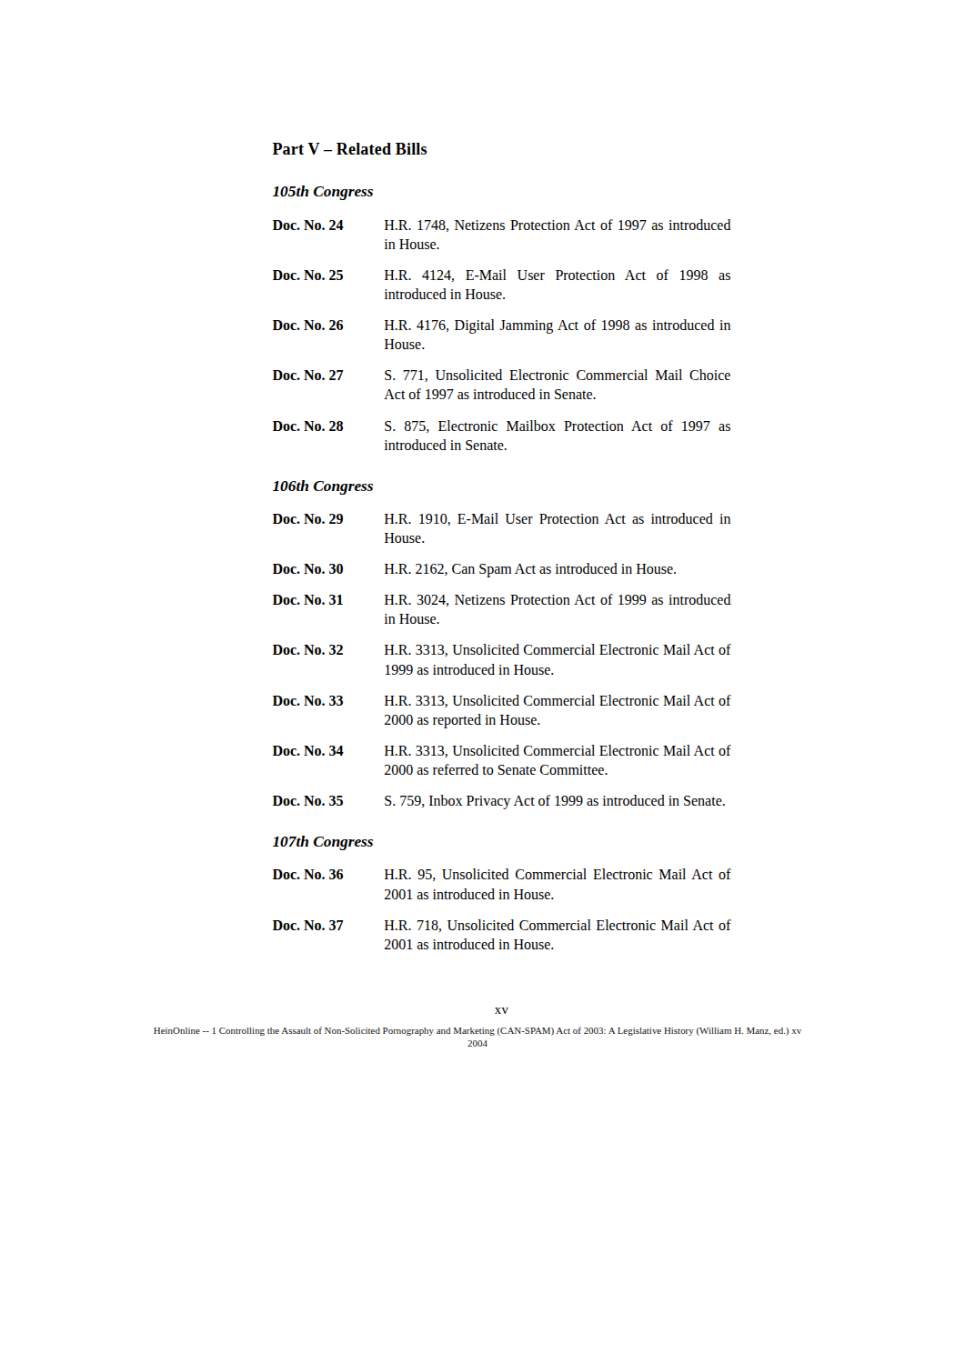Part V – Related Bills
105th Congress
Doc. No. 24
H.R. 1748, Netizens Protection Act of 1997 as introduced in House.
Doc. No. 25
H.R. 4124, E-Mail User Protection Act of 1998 as introduced in House.
Doc. No. 26
H.R. 4176, Digital Jamming Act of 1998 as introduced in House.
Doc. No. 27
S. 771, Unsolicited Electronic Commercial Mail Choice Act of 1997 as introduced in Senate.
Doc. No. 28
S. 875, Electronic Mailbox Protection Act of 1997 as introduced in Senate.
106th Congress
Doc. No. 29
H.R. 1910, E-Mail User Protection Act as introduced in House.
Doc. No. 30
H.R. 2162, Can Spam Act as introduced in House.
Doc. No. 31
H.R. 3024, Netizens Protection Act of 1999 as introduced in House.
Doc. No. 32
H.R. 3313, Unsolicited Commercial Electronic Mail Act of 1999 as introduced in House.
Doc. No. 33
H.R. 3313, Unsolicited Commercial Electronic Mail Act of 2000 as reported in House.
Doc. No. 34
H.R. 3313, Unsolicited Commercial Electronic Mail Act of 2000 as referred to Senate Committee.
Doc. No. 35
S. 759, Inbox Privacy Act of 1999 as introduced in Senate.
107th Congress
Doc. No. 36
H.R. 95, Unsolicited Commercial Electronic Mail Act of 2001 as introduced in House.
Doc. No. 37
H.R. 718, Unsolicited Commercial Electronic Mail Act of 2001 as introduced in House.
xv
HeinOnline -- 1 Controlling the Assault of Non-Solicited Pornography and Marketing (CAN-SPAM) Act of 2003: A Legislative History (William H. Manz, ed.) xv 2004